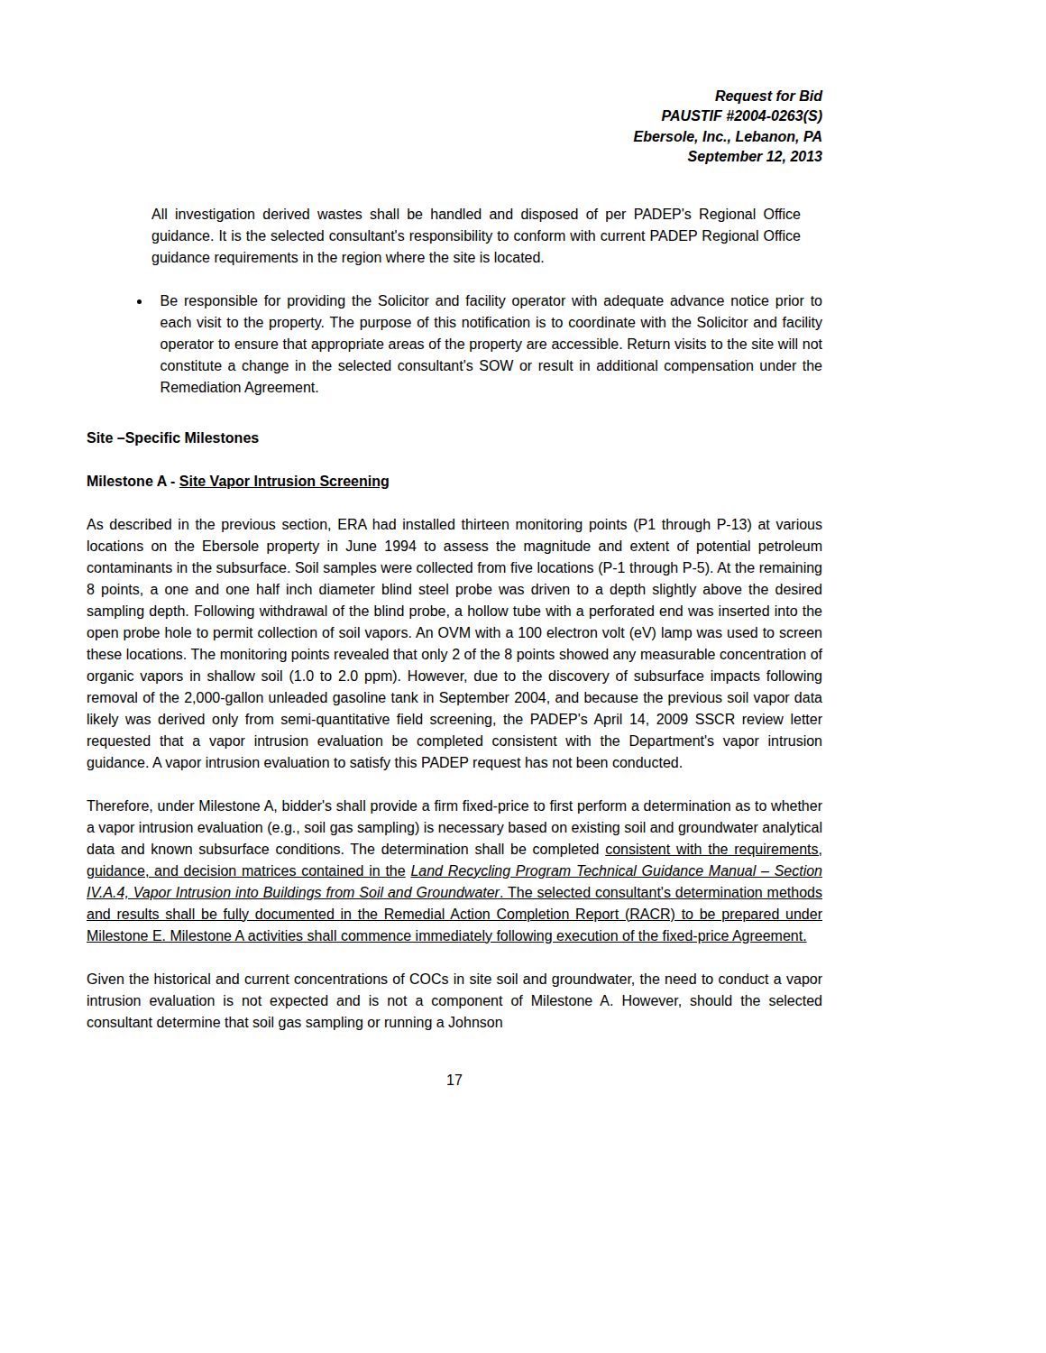Request for Bid
PAUSTIF #2004-0263(S)
Ebersole, Inc., Lebanon, PA
September 12, 2013
All investigation derived wastes shall be handled and disposed of per PADEP's Regional Office guidance. It is the selected consultant's responsibility to conform with current PADEP Regional Office guidance requirements in the region where the site is located.
Be responsible for providing the Solicitor and facility operator with adequate advance notice prior to each visit to the property. The purpose of this notification is to coordinate with the Solicitor and facility operator to ensure that appropriate areas of the property are accessible. Return visits to the site will not constitute a change in the selected consultant's SOW or result in additional compensation under the Remediation Agreement.
Site –Specific Milestones
Milestone A - Site Vapor Intrusion Screening
As described in the previous section, ERA had installed thirteen monitoring points (P1 through P-13) at various locations on the Ebersole property in June 1994 to assess the magnitude and extent of potential petroleum contaminants in the subsurface. Soil samples were collected from five locations (P-1 through P-5). At the remaining 8 points, a one and one half inch diameter blind steel probe was driven to a depth slightly above the desired sampling depth. Following withdrawal of the blind probe, a hollow tube with a perforated end was inserted into the open probe hole to permit collection of soil vapors. An OVM with a 100 electron volt (eV) lamp was used to screen these locations. The monitoring points revealed that only 2 of the 8 points showed any measurable concentration of organic vapors in shallow soil (1.0 to 2.0 ppm). However, due to the discovery of subsurface impacts following removal of the 2,000-gallon unleaded gasoline tank in September 2004, and because the previous soil vapor data likely was derived only from semi-quantitative field screening, the PADEP's April 14, 2009 SSCR review letter requested that a vapor intrusion evaluation be completed consistent with the Department's vapor intrusion guidance. A vapor intrusion evaluation to satisfy this PADEP request has not been conducted.
Therefore, under Milestone A, bidder's shall provide a firm fixed-price to first perform a determination as to whether a vapor intrusion evaluation (e.g., soil gas sampling) is necessary based on existing soil and groundwater analytical data and known subsurface conditions. The determination shall be completed consistent with the requirements, guidance, and decision matrices contained in the Land Recycling Program Technical Guidance Manual – Section IV.A.4, Vapor Intrusion into Buildings from Soil and Groundwater. The selected consultant's determination methods and results shall be fully documented in the Remedial Action Completion Report (RACR) to be prepared under Milestone E. Milestone A activities shall commence immediately following execution of the fixed-price Agreement.
Given the historical and current concentrations of COCs in site soil and groundwater, the need to conduct a vapor intrusion evaluation is not expected and is not a component of Milestone A. However, should the selected consultant determine that soil gas sampling or running a Johnson
17